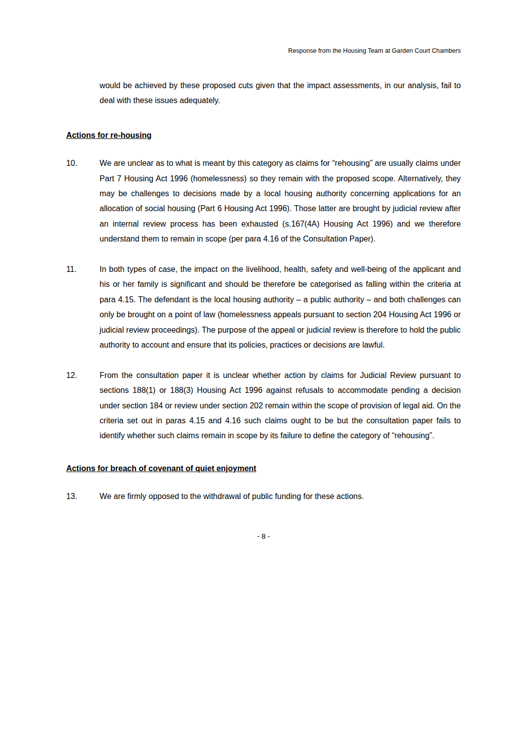Response from the Housing Team at Garden Court Chambers
would be achieved by these proposed cuts given that the impact assessments, in our analysis, fail to deal with these issues adequately.
Actions for re-housing
We are unclear as to what is meant by this category as claims for “rehousing” are usually claims under Part 7 Housing Act 1996 (homelessness) so they remain with the proposed scope. Alternatively, they may be challenges to decisions made by a local housing authority concerning applications for an allocation of social housing (Part 6 Housing Act 1996). Those latter are brought by judicial review after an internal review process has been exhausted (s.167(4A) Housing Act 1996) and we therefore understand them to remain in scope (per para 4.16 of the Consultation Paper).
In both types of case, the impact on the livelihood, health, safety and well-being of the applicant and his or her family is significant and should be therefore be categorised as falling within the criteria at para 4.15. The defendant is the local housing authority – a public authority – and both challenges can only be brought on a point of law (homelessness appeals pursuant to section 204 Housing Act 1996 or judicial review proceedings). The purpose of the appeal or judicial review is therefore to hold the public authority to account and ensure that its policies, practices or decisions are lawful.
From the consultation paper it is unclear whether action by claims for Judicial Review pursuant to sections 188(1) or 188(3) Housing Act 1996 against refusals to accommodate pending a decision under section 184 or review under section 202 remain within the scope of provision of legal aid. On the criteria set out in paras 4.15 and 4.16 such claims ought to be but the consultation paper fails to identify whether such claims remain in scope by its failure to define the category of “rehousing”.
Actions for breach of covenant of quiet enjoyment
We are firmly opposed to the withdrawal of public funding for these actions.
- 8 -